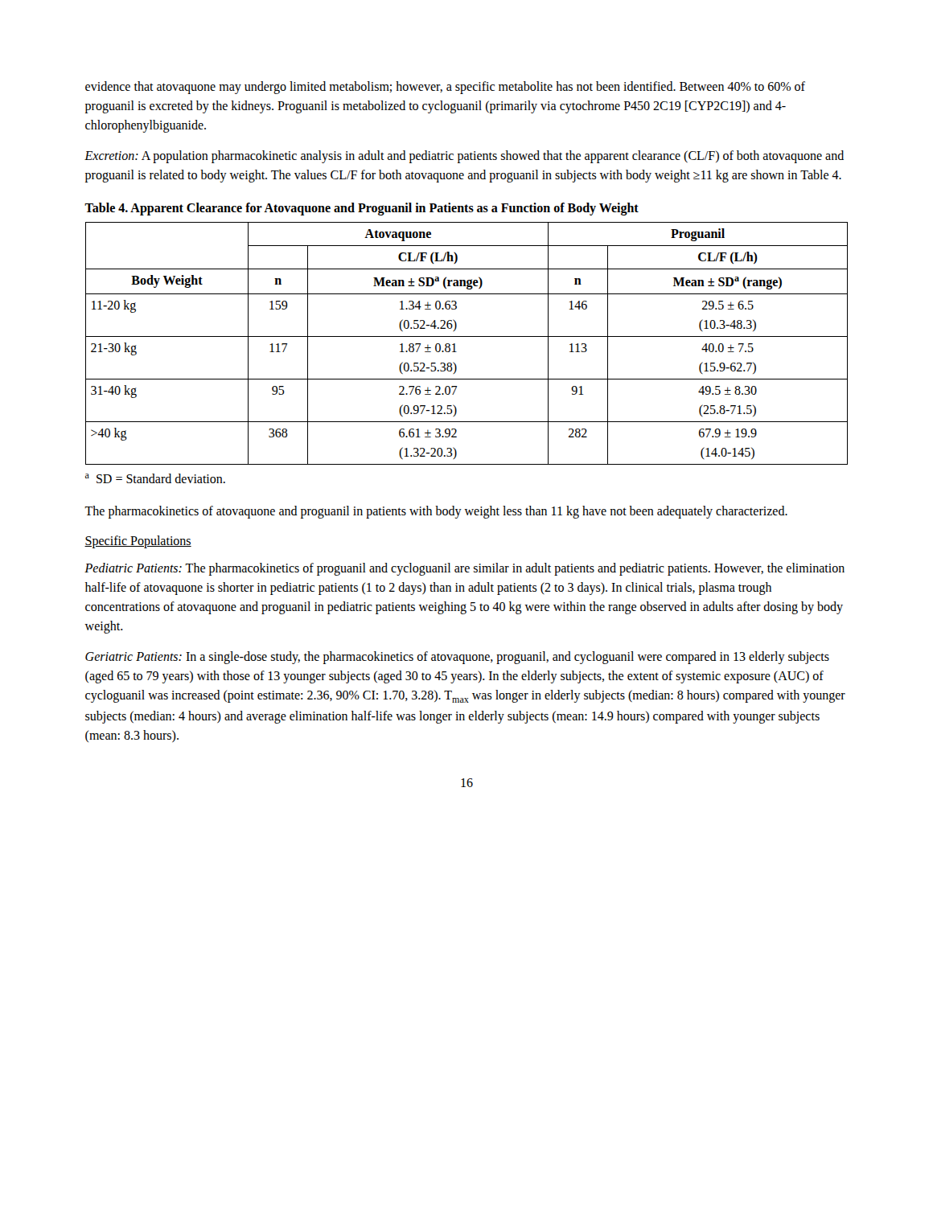evidence that atovaquone may undergo limited metabolism; however, a specific metabolite has not been identified. Between 40% to 60% of proguanil is excreted by the kidneys. Proguanil is metabolized to cycloguanil (primarily via cytochrome P450 2C19 [CYP2C19]) and 4-chlorophenylbiguanide.
Excretion: A population pharmacokinetic analysis in adult and pediatric patients showed that the apparent clearance (CL/F) of both atovaquone and proguanil is related to body weight. The values CL/F for both atovaquone and proguanil in subjects with body weight ≥11 kg are shown in Table 4.
Table 4. Apparent Clearance for Atovaquone and Proguanil in Patients as a Function of Body Weight
| | Atovaquone | Proguanil |
| --- | --- | --- |
| | CL/F (L/h) | | CL/F (L/h) |
| Body Weight | n | Mean ± SD a (range) | n | Mean ± SD a (range) |
| 11-20 kg | 159 | 1.34 ± 0.63 (0.52-4.26) | 146 | 29.5 ± 6.5 (10.3-48.3) |
| 21-30 kg | 117 | 1.87 ± 0.81 (0.52-5.38) | 113 | 40.0 ± 7.5 (15.9-62.7) |
| 31-40 kg | 95 | 2.76 ± 2.07 (0.97-12.5) | 91 | 49.5 ± 8.30 (25.8-71.5) |
| >40 kg | 368 | 6.61 ± 3.92 (1.32-20.3) | 282 | 67.9 ± 19.9 (14.0-145) |
a SD = Standard deviation.
The pharmacokinetics of atovaquone and proguanil in patients with body weight less than 11 kg have not been adequately characterized.
Specific Populations
Pediatric Patients: The pharmacokinetics of proguanil and cycloguanil are similar in adult patients and pediatric patients. However, the elimination half-life of atovaquone is shorter in pediatric patients (1 to 2 days) than in adult patients (2 to 3 days). In clinical trials, plasma trough concentrations of atovaquone and proguanil in pediatric patients weighing 5 to 40 kg were within the range observed in adults after dosing by body weight.
Geriatric Patients: In a single-dose study, the pharmacokinetics of atovaquone, proguanil, and cycloguanil were compared in 13 elderly subjects (aged 65 to 79 years) with those of 13 younger subjects (aged 30 to 45 years). In the elderly subjects, the extent of systemic exposure (AUC) of cycloguanil was increased (point estimate: 2.36, 90% CI: 1.70, 3.28). Tmax was longer in elderly subjects (median: 8 hours) compared with younger subjects (median: 4 hours) and average elimination half-life was longer in elderly subjects (mean: 14.9 hours) compared with younger subjects (mean: 8.3 hours).
16